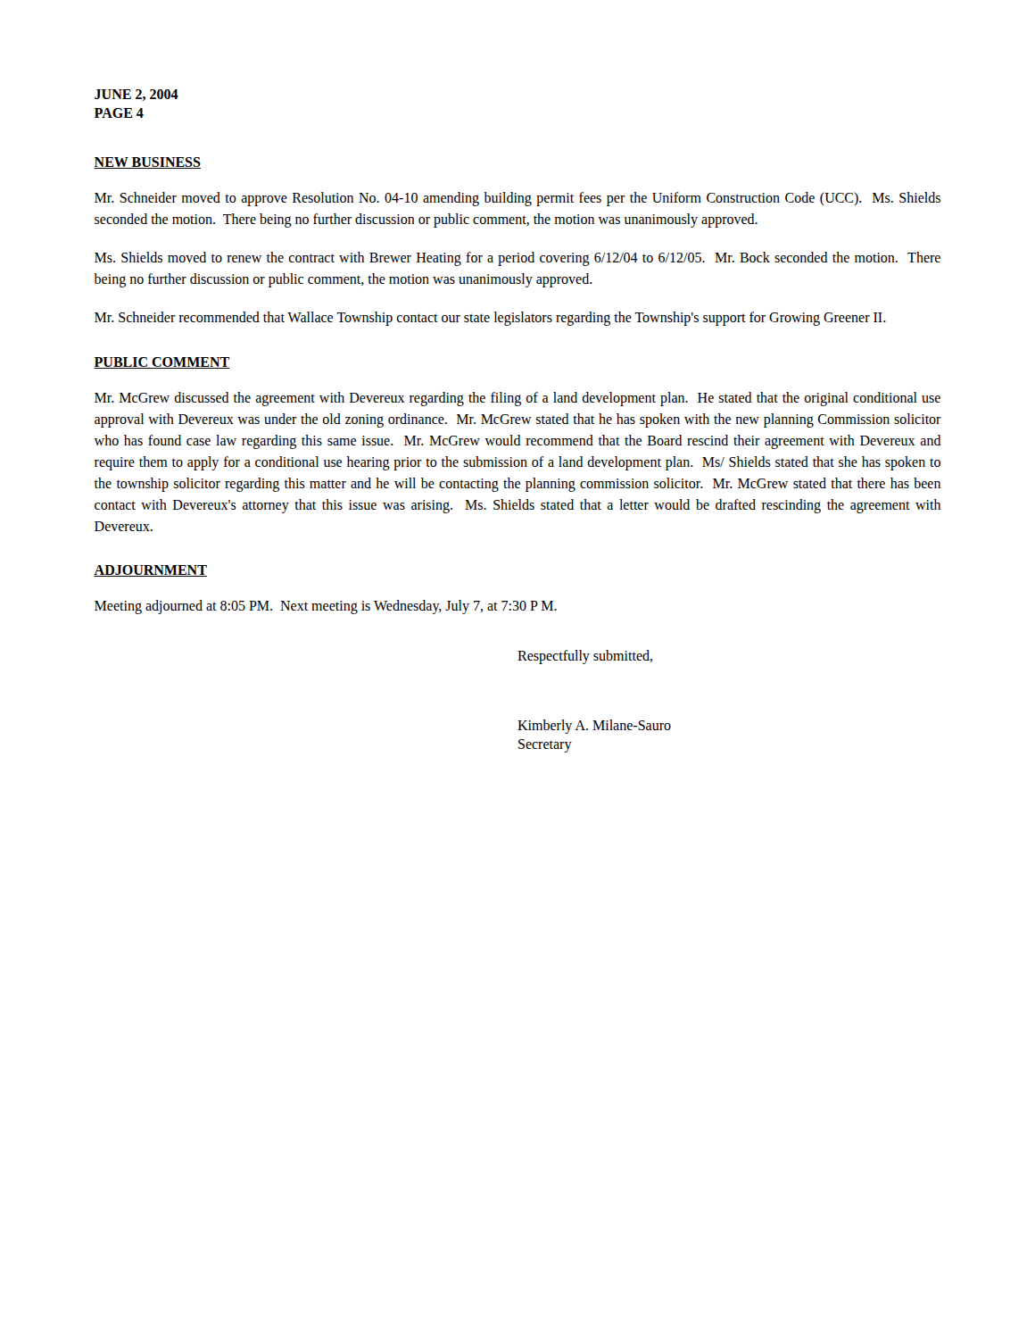JUNE 2, 2004
PAGE 4
NEW BUSINESS
Mr. Schneider moved to approve Resolution No. 04-10 amending building permit fees per the Uniform Construction Code (UCC). Ms. Shields seconded the motion. There being no further discussion or public comment, the motion was unanimously approved.
Ms. Shields moved to renew the contract with Brewer Heating for a period covering 6/12/04 to 6/12/05. Mr. Bock seconded the motion. There being no further discussion or public comment, the motion was unanimously approved.
Mr. Schneider recommended that Wallace Township contact our state legislators regarding the Township's support for Growing Greener II.
PUBLIC COMMENT
Mr. McGrew discussed the agreement with Devereux regarding the filing of a land development plan. He stated that the original conditional use approval with Devereux was under the old zoning ordinance. Mr. McGrew stated that he has spoken with the new planning Commission solicitor who has found case law regarding this same issue. Mr. McGrew would recommend that the Board rescind their agreement with Devereux and require them to apply for a conditional use hearing prior to the submission of a land development plan. Ms/ Shields stated that she has spoken to the township solicitor regarding this matter and he will be contacting the planning commission solicitor. Mr. McGrew stated that there has been contact with Devereux's attorney that this issue was arising. Ms. Shields stated that a letter would be drafted rescinding the agreement with Devereux.
ADJOURNMENT
Meeting adjourned at 8:05 PM. Next meeting is Wednesday, July 7, at 7:30 P M.
Respectfully submitted,
Kimberly A. Milane-Sauro
Secretary